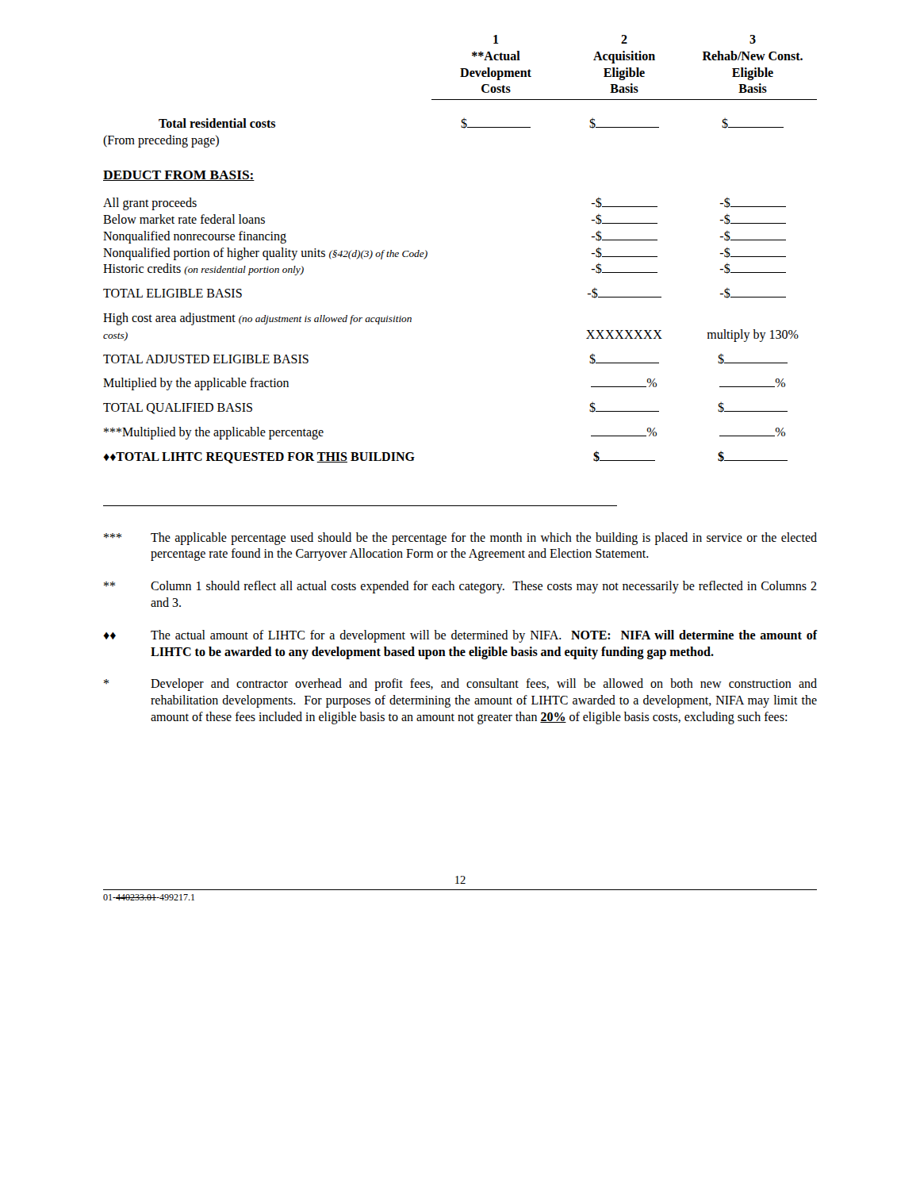| | 1 **Actual Development Costs | 2 Acquisition Eligible Basis | 3 Rehab/New Const. Eligible Basis |
| Total residential costs | $ | $ | $ |
| (From preceding page) | | | |
DEDUCT FROM BASIS:
| All grant proceeds | | -$ | -$ |
| Below market rate federal loans | | -$ | -$ |
| Nonqualified nonrecourse financing | | -$ | -$ |
| Nonqualified portion of higher quality units (§42(d)(3) of the Code) | | -$ | -$ |
| Historic credits (on residential portion only) | | -$ | -$ |
| TOTAL ELIGIBLE BASIS | | -$ | -$ |
| High cost area adjustment (no adjustment is allowed for acquisition costs) | | XXXXXXXX | multiply by 130% |
| TOTAL ADJUSTED ELIGIBLE BASIS | | $ | $ |
| Multiplied by the applicable fraction | | % | % |
| TOTAL QUALIFIED BASIS | | $ | $ |
| ***Multiplied by the applicable percentage | | % | % |
| ♦♦TOTAL LIHTC REQUESTED FOR THIS BUILDING | | $ | $ |
***
The applicable percentage used should be the percentage for the month in which the building is placed in service or the elected percentage rate found in the Carryover Allocation Form or the Agreement and Election Statement.
**
Column 1 should reflect all actual costs expended for each category. These costs may not necessarily be reflected in Columns 2 and 3.
♦♦
The actual amount of LIHTC for a development will be determined by NIFA. NOTE: NIFA will determine the amount of LIHTC to be awarded to any development based upon the eligible basis and equity funding gap method.
*
Developer and contractor overhead and profit fees, and consultant fees, will be allowed on both new construction and rehabilitation developments. For purposes of determining the amount of LIHTC awarded to a development, NIFA may limit the amount of these fees included in eligible basis to an amount not greater than 20% of eligible basis costs, excluding such fees:
12
01-440233.01-499217.1